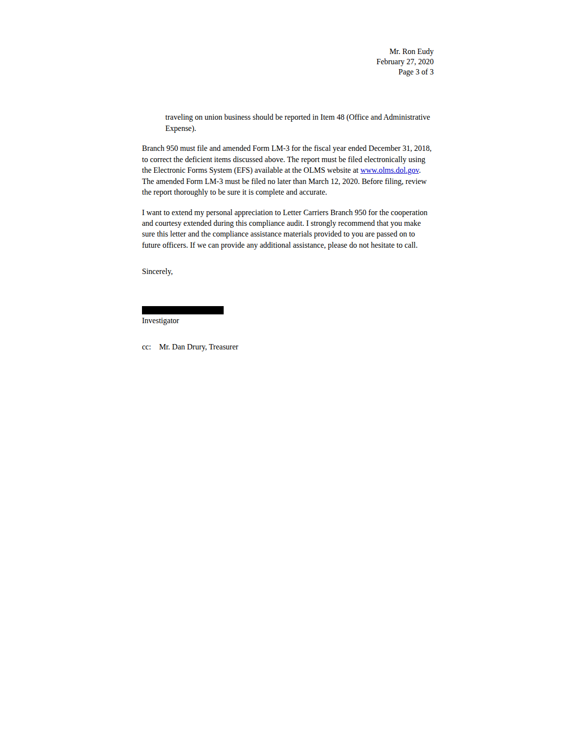Mr. Ron Eudy
February 27, 2020
Page 3 of 3
traveling on union business should be reported in Item 48 (Office and Administrative Expense).
Branch 950 must file and amended Form LM-3 for the fiscal year ended December 31, 2018, to correct the deficient items discussed above. The report must be filed electronically using the Electronic Forms System (EFS) available at the OLMS website at www.olms.dol.gov. The amended Form LM-3 must be filed no later than March 12, 2020. Before filing, review the report thoroughly to be sure it is complete and accurate.
I want to extend my personal appreciation to Letter Carriers Branch 950 for the cooperation and courtesy extended during this compliance audit. I strongly recommend that you make sure this letter and the compliance assistance materials provided to you are passed on to future officers. If we can provide any additional assistance, please do not hesitate to call.
Sincerely,
Investigator
cc: Mr. Dan Drury, Treasurer